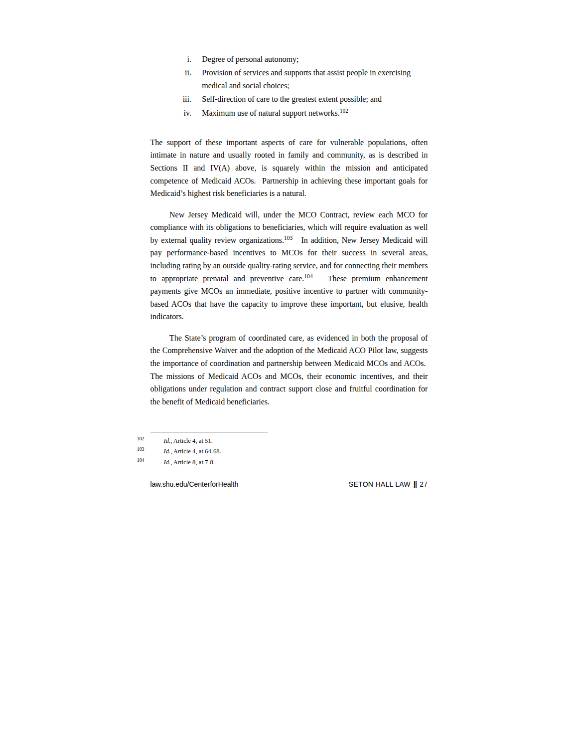Degree of personal autonomy;
Provision of services and supports that assist people in exercising medical and social choices;
Self-direction of care to the greatest extent possible; and
Maximum use of natural support networks.102
The support of these important aspects of care for vulnerable populations, often intimate in nature and usually rooted in family and community, as is described in Sections II and IV(A) above, is squarely within the mission and anticipated competence of Medicaid ACOs. Partnership in achieving these important goals for Medicaid’s highest risk beneficiaries is a natural.
New Jersey Medicaid will, under the MCO Contract, review each MCO for compliance with its obligations to beneficiaries, which will require evaluation as well by external quality review organizations.103 In addition, New Jersey Medicaid will pay performance-based incentives to MCOs for their success in several areas, including rating by an outside quality-rating service, and for connecting their members to appropriate prenatal and preventive care.104 These premium enhancement payments give MCOs an immediate, positive incentive to partner with community-based ACOs that have the capacity to improve these important, but elusive, health indicators.
The State’s program of coordinated care, as evidenced in both the proposal of the Comprehensive Waiver and the adoption of the Medicaid ACO Pilot law, suggests the importance of coordination and partnership between Medicaid MCOs and ACOs. The missions of Medicaid ACOs and MCOs, their economic incentives, and their obligations under regulation and contract support close and fruitful coordination for the benefit of Medicaid beneficiaries.
102 Id., Article 4, at 51.
103 Id., Article 4, at 64-68.
104 Id., Article 8, at 7-8.
law.shu.edu/CenterforHealth
SETON HALL LAW || 27